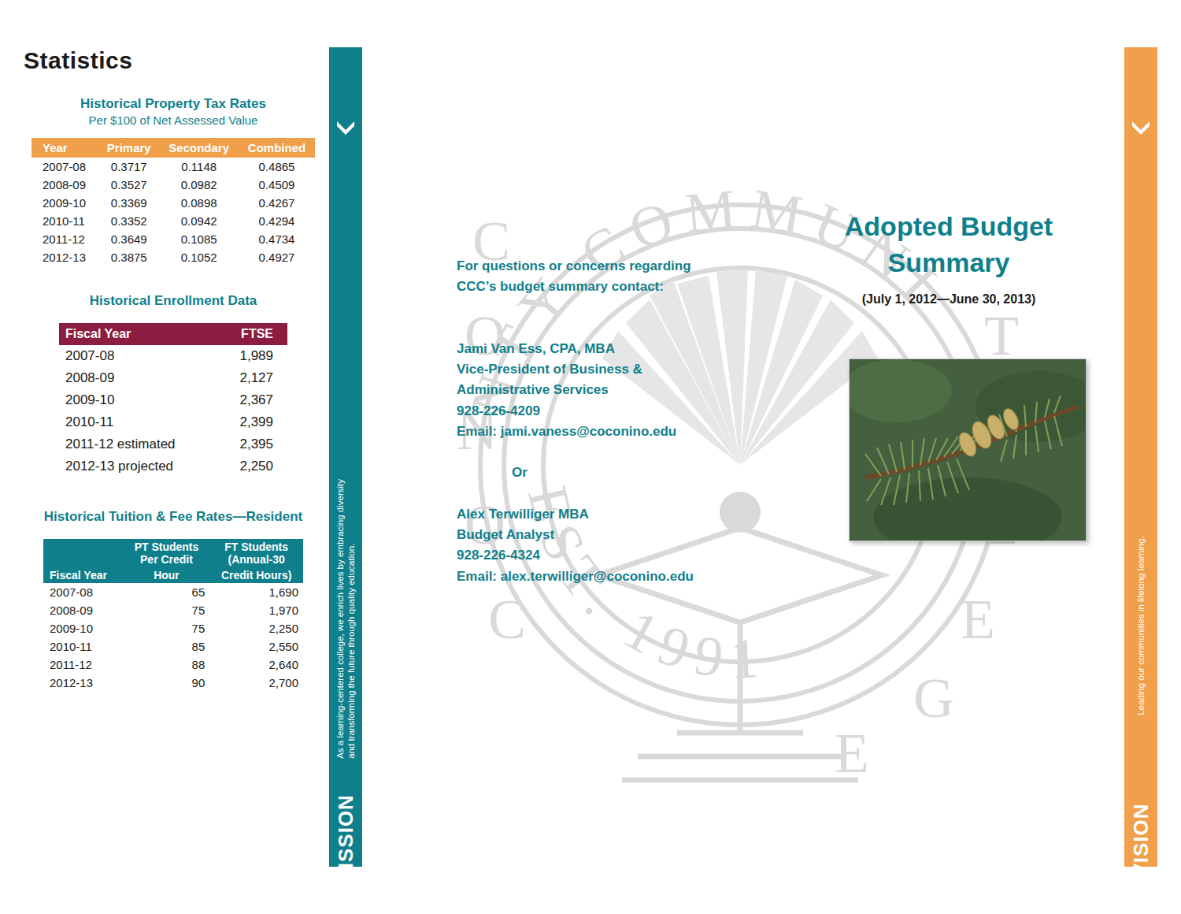NTY COMMUNI EST. 1991 C O N O C T Y L E G E
Statistics
Historical Property Tax Rates
Per $100 of Net Assessed Value
| Year | Primary | Secondary | Combined |
| --- | --- | --- | --- |
| 2007-08 | 0.3717 | 0.1148 | 0.4865 |
| 2008-09 | 0.3527 | 0.0982 | 0.4509 |
| 2009-10 | 0.3369 | 0.0898 | 0.4267 |
| 2010-11 | 0.3352 | 0.0942 | 0.4294 |
| 2011-12 | 0.3649 | 0.1085 | 0.4734 |
| 2012-13 | 0.3875 | 0.1052 | 0.4927 |
Historical Enrollment Data
| Fiscal Year | FTSE |
| --- | --- |
| 2007-08 | 1,989 |
| 2008-09 | 2,127 |
| 2009-10 | 2,367 |
| 2010-11 | 2,399 |
| 2011-12 estimated | 2,395 |
| 2012-13 projected | 2,250 |
Historical Tuition & Fee Rates—Resident
| | PT Students Per Credit | FT Students (Annual-30 |
| --- | --- | --- |
| Fiscal Year | Hour | Credit Hours) |
| 2007-08 | 65 | 1,690 |
| 2008-09 | 75 | 1,970 |
| 2009-10 | 75 | 2,250 |
| 2010-11 | 85 | 2,550 |
| 2011-12 | 88 | 2,640 |
| 2012-13 | 90 | 2,700 |
As a learning-centered college, we enrich lives by embracing diversity
and transforming the future through quality education.
MISSION
Leading our communities in lifelong learning.
VISION
For questions or concerns regarding
CCC’s budget summary contact:
Jami Van Ess, CPA, MBA
Vice-President of Business &
Administrative Services
928-226-4209
Email: jami.vaness@coconino.edu
Or
Alex Terwilliger MBA
Budget Analyst
928-226-4324
Email: alex.terwilliger@coconino.edu
Adopted Budget
Summary
(July 1, 2012—June 30, 2013)